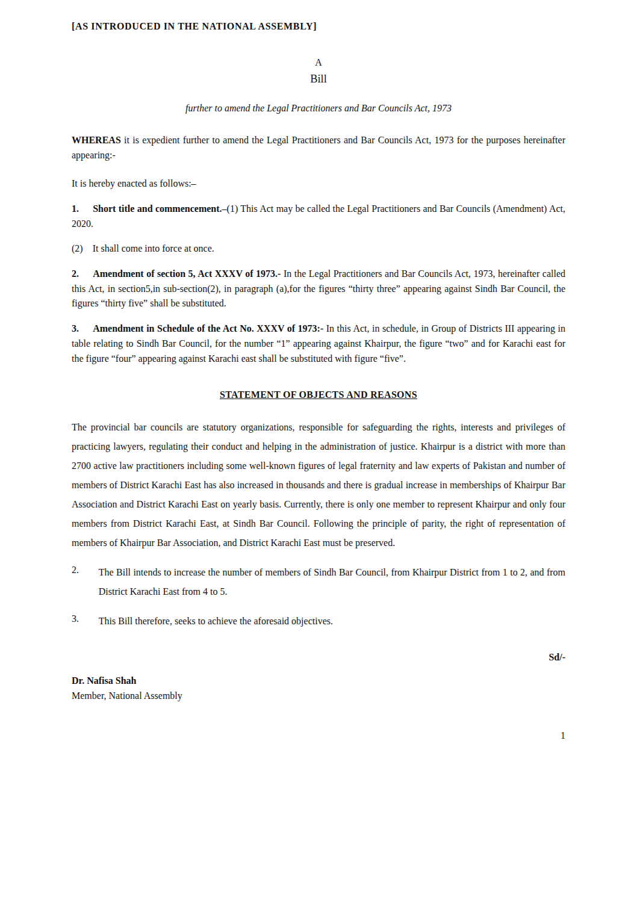[AS INTRODUCED IN THE NATIONAL ASSEMBLY]
A
Bill
further to amend the Legal Practitioners and Bar Councils Act, 1973
WHEREAS it is expedient further to amend the Legal Practitioners and Bar Councils Act, 1973 for the purposes hereinafter appearing:-
It is hereby enacted as follows:–
1. Short title and commencement.–(1) This Act may be called the Legal Practitioners and Bar Councils (Amendment) Act, 2020.
(2) It shall come into force at once.
2. Amendment of section 5, Act XXXV of 1973.- In the Legal Practitioners and Bar Councils Act, 1973, hereinafter called this Act, in section5,in sub-section(2), in paragraph (a),for the figures “thirty three” appearing against Sindh Bar Council, the figures “thirty five” shall be substituted.
3. Amendment in Schedule of the Act No. XXXV of 1973:- In this Act, in schedule, in Group of Districts III appearing in table relating to Sindh Bar Council, for the number “1” appearing against Khairpur, the figure “two” and for Karachi east for the figure “four” appearing against Karachi east shall be substituted with figure “five”.
STATEMENT OF OBJECTS AND REASONS
The provincial bar councils are statutory organizations, responsible for safeguarding the rights, interests and privileges of practicing lawyers, regulating their conduct and helping in the administration of justice. Khairpur is a district with more than 2700 active law practitioners including some well-known figures of legal fraternity and law experts of Pakistan and number of members of District Karachi East has also increased in thousands and there is gradual increase in memberships of Khairpur Bar Association and District Karachi East on yearly basis. Currently, there is only one member to represent Khairpur and only four members from District Karachi East, at Sindh Bar Council. Following the principle of parity, the right of representation of members of Khairpur Bar Association, and District Karachi East must be preserved.
2.
The Bill intends to increase the number of members of Sindh Bar Council, from Khairpur District from 1 to 2, and from District Karachi East from 4 to 5.
3.
This Bill therefore, seeks to achieve the aforesaid objectives.
Sd/-
Dr. Nafisa Shah
Member, National Assembly
1